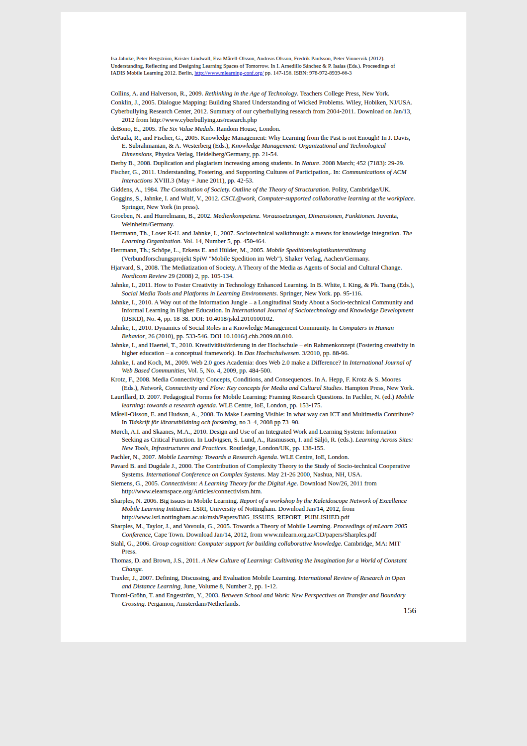Isa Jahnke, Peter Bergström, Krister Lindwall, Eva Mårell-Olsson, Andreas Olsson, Fredrik Paulsson, Peter Vinnervik (2012).
Understanding, Reflecting and Designing Learning Spaces of Tomorrow. In I. Arnedillo Sánchez & P. Isaías (Eds.). Proceedings of
IADIS Mobile Learning 2012. Berlin, http://www.mlearning-conf.org/ pp. 147-156. ISBN: 978-972-8939-66-3
Collins, A. and Halverson, R., 2009. Rethinking in the Age of Technology. Teachers College Press, New York.
Conklin, J., 2005. Dialogue Mapping: Building Shared Understanding of Wicked Problems. Wiley, Hobiken, NJ/USA.
Cyberbullying Research Center, 2012. Summary of our cyberbullying research from 2004-2011. Download on Jan/13, 2012 from http://www.cyberbullying.us/research.php
deBono, E., 2005. The Six Value Medals. Random House, London.
dePaula, R., and Fischer, G., 2005. Knowledge Management: Why Learning from the Past is not Enough! In J. Davis, E. Subrahmanian, & A. Westerberg (Eds.), Knowledge Management: Organizational and Technological Dimensions, Physica Verlag, Heidelberg/Germany, pp. 21-54.
Derby B., 2008. Duplication and plagiarism increasing among students. In Nature. 2008 March; 452 (7183): 29-29.
Fischer, G., 2011. Understanding, Fostering, and Supporting Cultures of Participation,. In: Communications of ACM Interactions XVIII.3 (May + June 2011), pp. 42-53.
Giddens, A., 1984. The Constitution of Society. Outline of the Theory of Structuration. Polity, Cambridge/UK.
Goggins, S., Jahnke, I. and Wulf, V., 2012. CSCL@work, Computer-supported collaborative learning at the workplace. Springer, New York (in press).
Groeben, N. and Hurrelmann, B., 2002. Medienkompetenz. Voraussetzungen, Dimensionen, Funktionen. Juventa, Weinheim/Germany.
Herrmann, Th., Loser K-U. and Jahnke, I., 2007. Sociotechnical walkthrough: a means for knowledge integration. The Learning Organization. Vol. 14, Number 5, pp. 450-464.
Herrmann, Th.; Schöpe, L., Erkens E. and Hülder, M., 2005. Mobile Speditionslogistikunterstützung (Verbundforschungsprojekt SpiW "Mobile Spedition im Web"). Shaker Verlag, Aachen/Germany.
Hjarvard, S., 2008. The Mediatization of Society. A Theory of the Media as Agents of Social and Cultural Change. Nordicom Review 29 (2008) 2, pp. 105-134.
Jahnke, I., 2011. How to Foster Creativity in Technology Enhanced Learning. In B. White, I. King, & Ph. Tsang (Eds.), Social Media Tools and Platforms in Learning Environments. Springer, New York. pp. 95-116.
Jahnke, I., 2010. A Way out of the Information Jungle – a Longitudinal Study About a Socio-technical Community and Informal Learning in Higher Education. In International Journal of Sociotechnology and Knowledge Development (IJSKD), No. 4, pp. 18-38. DOI: 10.4018/jskd.2010100102.
Jahnke, I., 2010. Dynamics of Social Roles in a Knowledge Management Community. In Computers in Human Behavior, 26 (2010), pp. 533-546. DOI 10.1016/j.chb.2009.08.010.
Jahnke, I., and Haertel, T., 2010. Kreativitätsförderung in der Hochschule – ein Rahmenkonzept (Fostering creativity in higher education – a conceptual framework). In Das Hochschulwesen. 3/2010, pp. 88-96.
Jahnke, I. and Koch, M., 2009. Web 2.0 goes Academia: does Web 2.0 make a Difference? In International Journal of Web Based Communities, Vol. 5, No. 4, 2009, pp. 484-500.
Krotz, F., 2008. Media Connectivity: Concepts, Conditions, and Consequences. In A. Hepp, F. Krotz & S. Moores (Eds.), Network, Connectivity and Flow: Key concepts for Media and Cultural Studies. Hampton Press, New York.
Laurillard, D. 2007. Pedagogical Forms for Mobile Learning: Framing Research Questions. In Pachler, N. (ed.) Mobile learning: towards a research agenda. WLE Centre, IoE, London, pp. 153-175.
Mårell-Olsson, E. and Hudson, A., 2008. To Make Learning Visible: In what way can ICT and Multimedia Contribute? In Tidskrift för lärarutbildning och forskning, no 3–4, 2008 pp 73–90.
Mørch, A.I. and Skaanes, M.A., 2010. Design and Use of an Integrated Work and Learning System: Information Seeking as Critical Function. In Ludvigsen, S. Lund, A., Rasmussen, I. and Säljö, R. (eds.). Learning Across Sites: New Tools, Infrastructures and Practices. Routledge, London/UK, pp. 138-155.
Pachler, N., 2007. Mobile Learning: Towards a Research Agenda. WLE Centre, IoE, London.
Pavard B. and Dugdale J., 2000. The Contribution of Complexity Theory to the Study of Socio-technical Cooperative Systems. International Conference on Complex Systems. May 21-26 2000, Nashua, NH, USA.
Siemens, G., 2005. Connectivism: A Learning Theory for the Digital Age. Download Nov/26, 2011 from http://www.elearnspace.org/Articles/connectivism.htm.
Sharples, N. 2006. Big issues in Mobile Learning. Report of a workshop by the Kaleidoscope Network of Excellence Mobile Learning Initiative. LSRI, University of Nottingham. Download Jan/14, 2012, from http://www.lsri.nottingham.ac.uk/msh/Papers/BIG_ISSUES_REPORT_PUBLISHED.pdf
Sharples, M., Taylor, J., and Vavoula, G., 2005. Towards a Theory of Mobile Learning. Proceedings of mLearn 2005 Conference, Cape Town. Download Jan/14, 2012, from www.mlearn.org.za/CD/papers/Sharples.pdf
Stahl, G., 2006. Group cognition: Computer support for building collaborative knowledge. Cambridge, MA: MIT Press.
Thomas, D. and Brown, J.S., 2011. A New Culture of Learning: Cultivating the Imagination for a World of Constant Change.
Traxler, J., 2007. Defining, Discussing, and Evaluation Mobile Learning. International Review of Research in Open and Distance Learning, June, Volume 8, Number 2, pp. 1-12.
Tuomi-Gröhn, T. and Engeström, Y., 2003. Between School and Work: New Perspectives on Transfer and Boundary Crossing. Pergamon, Amsterdam/Netherlands.
156